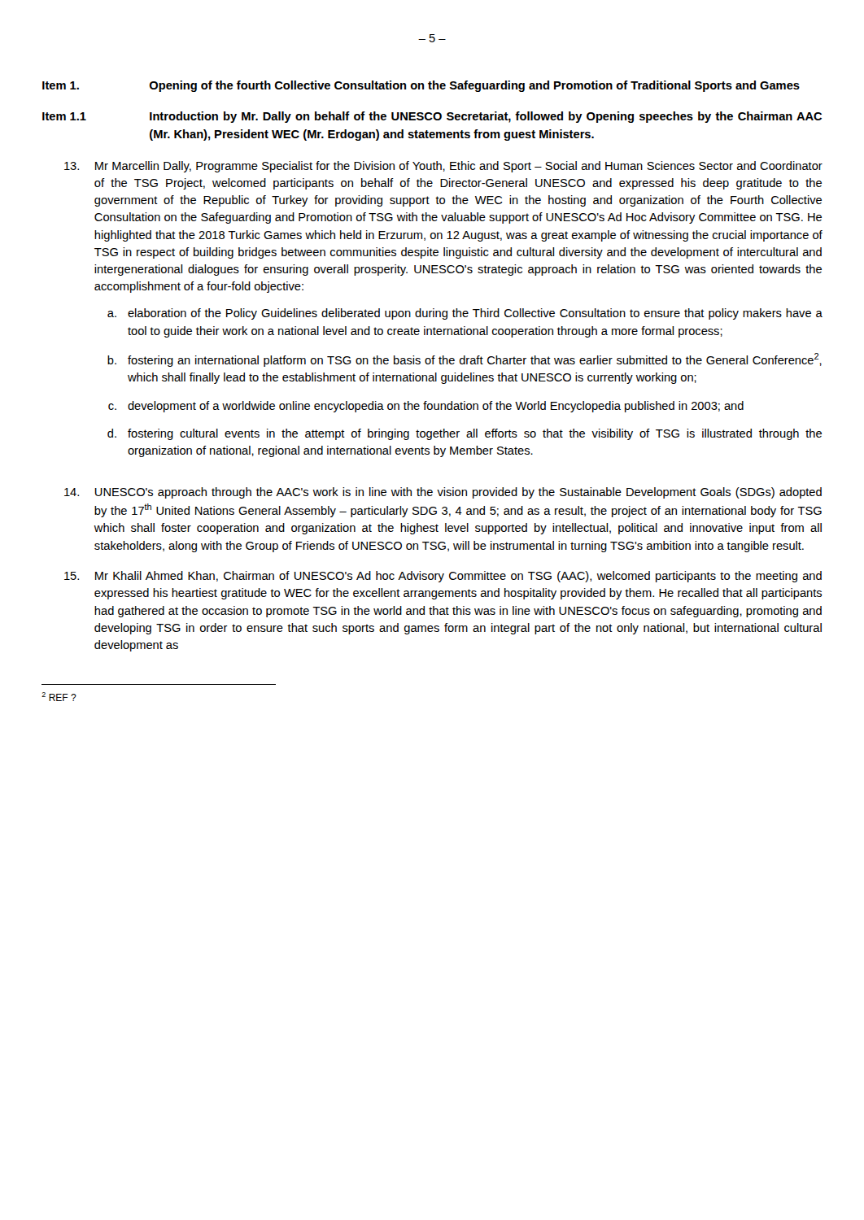– 5 –
Item 1.
Opening of the fourth Collective Consultation on the Safeguarding and Promotion of Traditional Sports and Games
Item 1.1
Introduction by Mr. Dally on behalf of the UNESCO Secretariat, followed by Opening speeches by the Chairman AAC (Mr. Khan), President WEC (Mr. Erdogan) and statements from guest Ministers.
13.
Mr Marcellin Dally, Programme Specialist for the Division of Youth, Ethic and Sport – Social and Human Sciences Sector and Coordinator of the TSG Project, welcomed participants on behalf of the Director-General UNESCO and expressed his deep gratitude to the government of the Republic of Turkey for providing support to the WEC in the hosting and organization of the Fourth Collective Consultation on the Safeguarding and Promotion of TSG with the valuable support of UNESCO's Ad Hoc Advisory Committee on TSG. He highlighted that the 2018 Turkic Games which held in Erzurum, on 12 August, was a great example of witnessing the crucial importance of TSG in respect of building bridges between communities despite linguistic and cultural diversity and the development of intercultural and intergenerational dialogues for ensuring overall prosperity. UNESCO's strategic approach in relation to TSG was oriented towards the accomplishment of a four-fold objective:
elaboration of the Policy Guidelines deliberated upon during the Third Collective Consultation to ensure that policy makers have a tool to guide their work on a national level and to create international cooperation through a more formal process;
fostering an international platform on TSG on the basis of the draft Charter that was earlier submitted to the General Conference2, which shall finally lead to the establishment of international guidelines that UNESCO is currently working on;
development of a worldwide online encyclopedia on the foundation of the World Encyclopedia published in 2003; and
fostering cultural events in the attempt of bringing together all efforts so that the visibility of TSG is illustrated through the organization of national, regional and international events by Member States.
14.
UNESCO's approach through the AAC's work is in line with the vision provided by the Sustainable Development Goals (SDGs) adopted by the 17th United Nations General Assembly – particularly SDG 3, 4 and 5; and as a result, the project of an international body for TSG which shall foster cooperation and organization at the highest level supported by intellectual, political and innovative input from all stakeholders, along with the Group of Friends of UNESCO on TSG, will be instrumental in turning TSG's ambition into a tangible result.
15.
Mr Khalil Ahmed Khan, Chairman of UNESCO's Ad hoc Advisory Committee on TSG (AAC), welcomed participants to the meeting and expressed his heartiest gratitude to WEC for the excellent arrangements and hospitality provided by them. He recalled that all participants had gathered at the occasion to promote TSG in the world and that this was in line with UNESCO's focus on safeguarding, promoting and developing TSG in order to ensure that such sports and games form an integral part of the not only national, but international cultural development as
2 REF ?